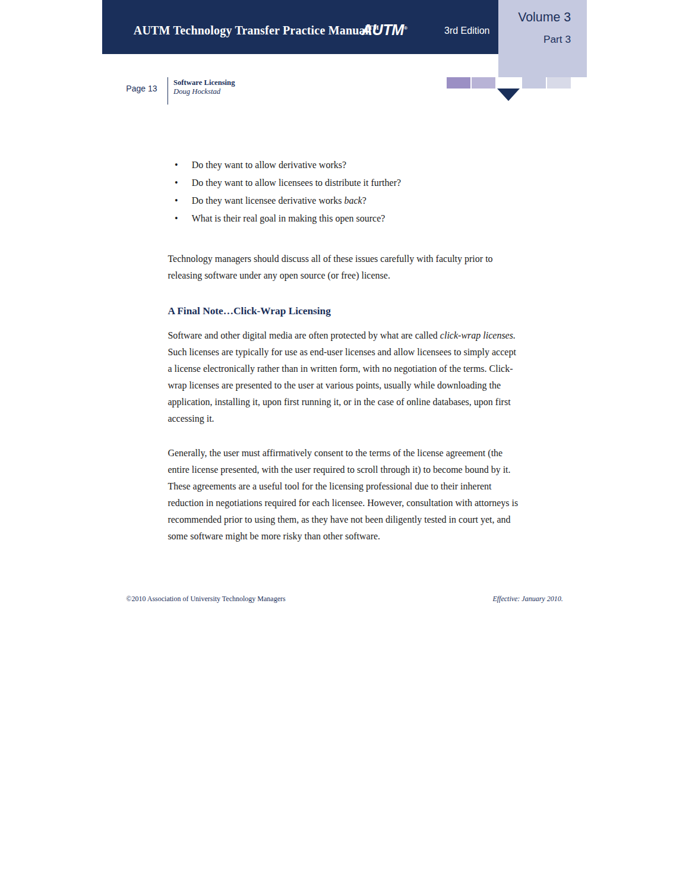AUTM Technology Transfer Practice ManualTM
AUTM®
3rd Edition
Volume 3
Part 3
Page 13
Software Licensing
Doug Hockstad
Do they want to allow derivative works?
Do they want to allow licensees to distribute it further?
Do they want licensee derivative works back?
What is their real goal in making this open source?
Technology managers should discuss all of these issues carefully with faculty prior to releasing software under any open source (or free) license.
A Final Note…Click-Wrap Licensing
Software and other digital media are often protected by what are called click-wrap licenses. Such licenses are typically for use as end-user licenses and allow licensees to simply accept a license electronically rather than in written form, with no negotiation of the terms. Click-wrap licenses are presented to the user at various points, usually while downloading the application, installing it, upon first running it, or in the case of online databases, upon first accessing it.
Generally, the user must affirmatively consent to the terms of the license agreement (the entire license presented, with the user required to scroll through it) to become bound by it. These agreements are a useful tool for the licensing professional due to their inherent reduction in negotiations required for each licensee. However, consultation with attorneys is recommended prior to using them, as they have not been diligently tested in court yet, and some software might be more risky than other software.
©2010 Association of University Technology Managers
Effective: January 2010.